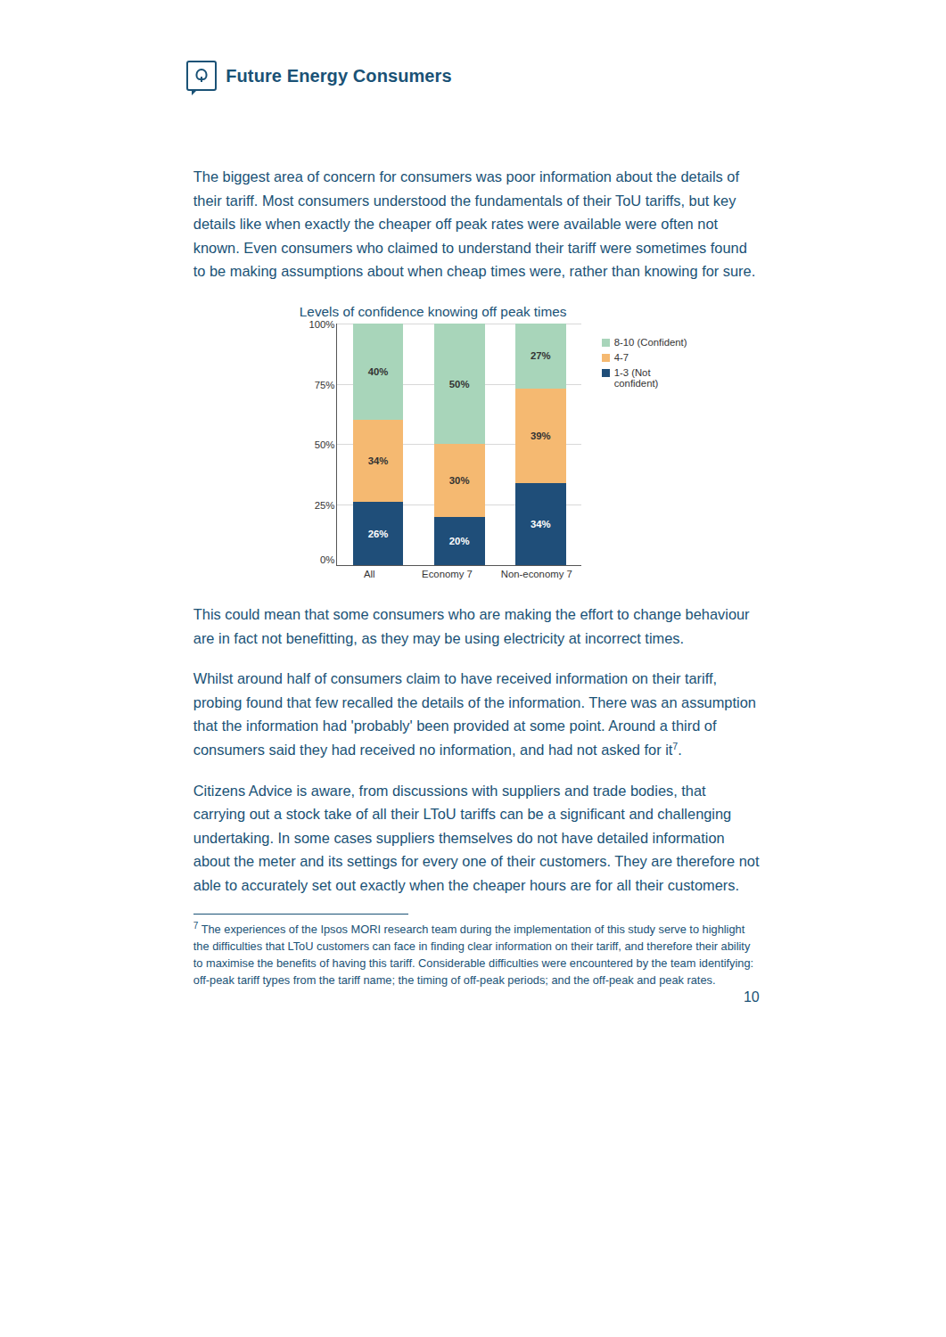Future Energy Consumers
The biggest area of concern for consumers was poor information about the details of their tariff. Most consumers understood the fundamentals of their ToU tariffs, but key details like when exactly the cheaper off peak rates were available were often not known. Even consumers who claimed to understand their tariff were sometimes found to be making assumptions about when cheap times were, rather than knowing for sure.
Levels of confidence knowing off peak times
100%
75%
50%
25%
0%
40%
34%
26%
50%
30%
20%
27%
39%
34%
All
Economy 7
Non-economy 7
8-10 (Confident)
4-7
1-3 (Not
confident)
This could mean that some consumers who are making the effort to change behaviour are in fact not benefitting, as they may be using electricity at incorrect times.
Whilst around half of consumers claim to have received information on their tariff, probing found that few recalled the details of the information. There was an assumption that the information had 'probably' been provided at some point. Around a third of consumers said they had received no information, and had not asked for it7.
Citizens Advice is aware, from discussions with suppliers and trade bodies, that carrying out a stock take of all their LToU tariffs can be a significant and challenging undertaking. In some cases suppliers themselves do not have detailed information about the meter and its settings for every one of their customers. They are therefore not able to accurately set out exactly when the cheaper hours are for all their customers.
7 The experiences of the Ipsos MORI research team during the implementation of this study serve to highlight the difficulties that LToU customers can face in finding clear information on their tariff, and therefore their ability to maximise the benefits of having this tariff. Considerable difficulties were encountered by the team identifying: off-peak tariff types from the tariff name; the timing of off-peak periods; and the off-peak and peak rates.
10